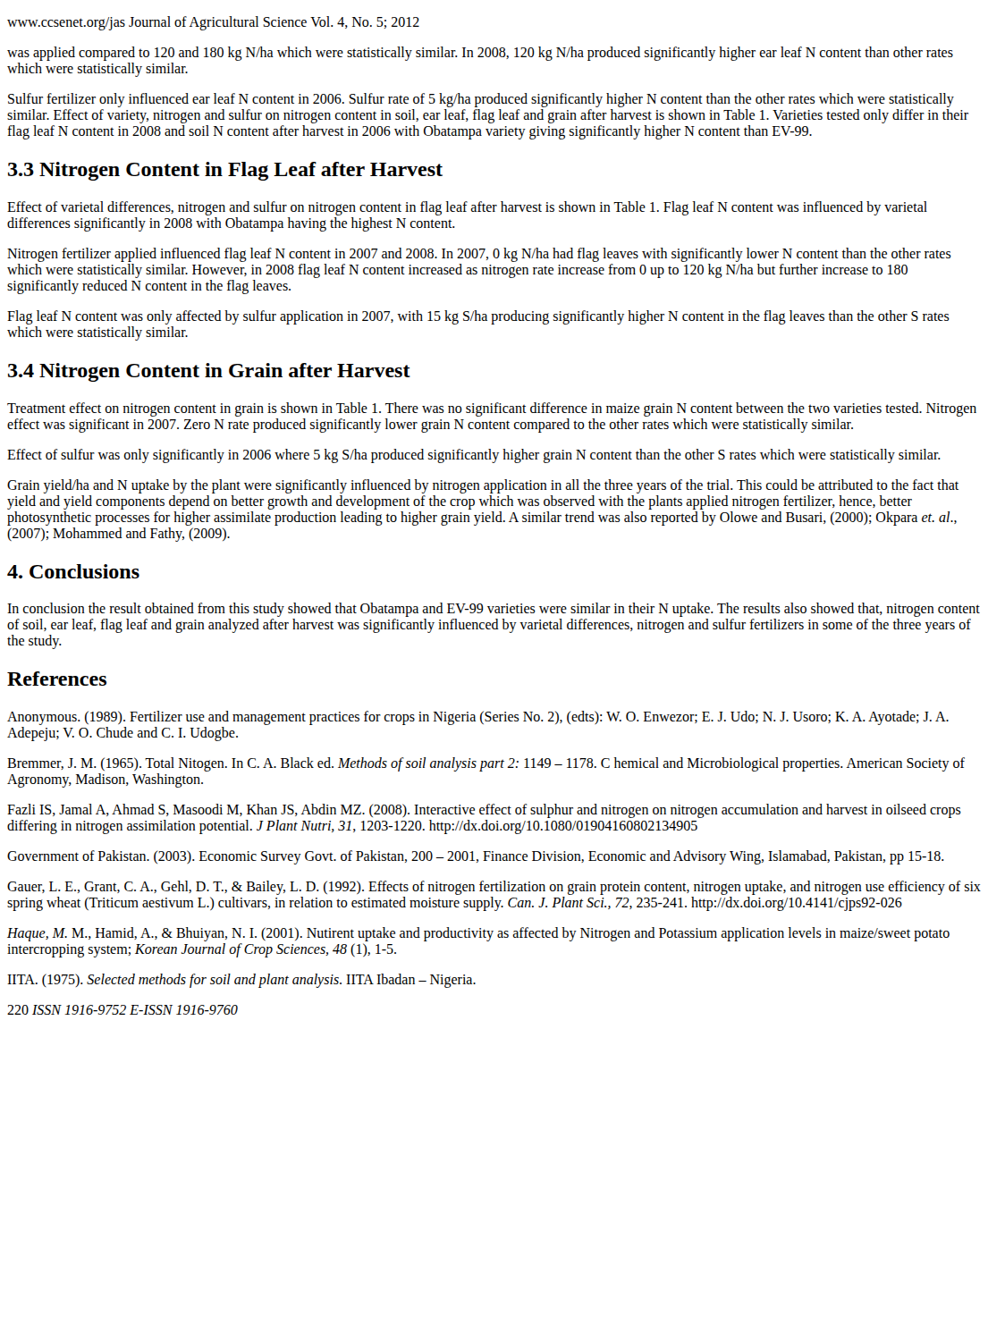www.ccsenet.org/jas Journal of Agricultural Science Vol. 4, No. 5; 2012
was applied compared to 120 and 180 kg N/ha which were statistically similar. In 2008, 120 kg N/ha produced significantly higher ear leaf N content than other rates which were statistically similar.
Sulfur fertilizer only influenced ear leaf N content in 2006. Sulfur rate of 5 kg/ha produced significantly higher N content than the other rates which were statistically similar. Effect of variety, nitrogen and sulfur on nitrogen content in soil, ear leaf, flag leaf and grain after harvest is shown in Table 1. Varieties tested only differ in their flag leaf N content in 2008 and soil N content after harvest in 2006 with Obatampa variety giving significantly higher N content than EV-99.
3.3 Nitrogen Content in Flag Leaf after Harvest
Effect of varietal differences, nitrogen and sulfur on nitrogen content in flag leaf after harvest is shown in Table 1. Flag leaf N content was influenced by varietal differences significantly in 2008 with Obatampa having the highest N content.
Nitrogen fertilizer applied influenced flag leaf N content in 2007 and 2008. In 2007, 0 kg N/ha had flag leaves with significantly lower N content than the other rates which were statistically similar. However, in 2008 flag leaf N content increased as nitrogen rate increase from 0 up to 120 kg N/ha but further increase to 180 significantly reduced N content in the flag leaves.
Flag leaf N content was only affected by sulfur application in 2007, with 15 kg S/ha producing significantly higher N content in the flag leaves than the other S rates which were statistically similar.
3.4 Nitrogen Content in Grain after Harvest
Treatment effect on nitrogen content in grain is shown in Table 1. There was no significant difference in maize grain N content between the two varieties tested. Nitrogen effect was significant in 2007. Zero N rate produced significantly lower grain N content compared to the other rates which were statistically similar.
Effect of sulfur was only significantly in 2006 where 5 kg S/ha produced significantly higher grain N content than the other S rates which were statistically similar.
Grain yield/ha and N uptake by the plant were significantly influenced by nitrogen application in all the three years of the trial. This could be attributed to the fact that yield and yield components depend on better growth and development of the crop which was observed with the plants applied nitrogen fertilizer, hence, better photosynthetic processes for higher assimilate production leading to higher grain yield. A similar trend was also reported by Olowe and Busari, (2000); Okpara et. al., (2007); Mohammed and Fathy, (2009).
4. Conclusions
In conclusion the result obtained from this study showed that Obatampa and EV-99 varieties were similar in their N uptake. The results also showed that, nitrogen content of soil, ear leaf, flag leaf and grain analyzed after harvest was significantly influenced by varietal differences, nitrogen and sulfur fertilizers in some of the three years of the study.
References
Anonymous. (1989). Fertilizer use and management practices for crops in Nigeria (Series No. 2), (edts): W. O. Enwezor; E. J. Udo; N. J. Usoro; K. A. Ayotade; J. A. Adepeju; V. O. Chude and C. I. Udogbe.
Bremmer, J. M. (1965). Total Nitogen. In C. A. Black ed. Methods of soil analysis part 2: 1149 – 1178. C hemical and Microbiological properties. American Society of Agronomy, Madison, Washington.
Fazli IS, Jamal A, Ahmad S, Masoodi M, Khan JS, Abdin MZ. (2008). Interactive effect of sulphur and nitrogen on nitrogen accumulation and harvest in oilseed crops differing in nitrogen assimilation potential. J Plant Nutri, 31, 1203-1220. http://dx.doi.org/10.1080/01904160802134905
Government of Pakistan. (2003). Economic Survey Govt. of Pakistan, 200 – 2001, Finance Division, Economic and Advisory Wing, Islamabad, Pakistan, pp 15-18.
Gauer, L. E., Grant, C. A., Gehl, D. T., & Bailey, L. D. (1992). Effects of nitrogen fertilization on grain protein content, nitrogen uptake, and nitrogen use efficiency of six spring wheat (Triticum aestivum L.) cultivars, in relation to estimated moisture supply. Can. J. Plant Sci., 72, 235-241. http://dx.doi.org/10.4141/cjps92-026
Haque, M. M., Hamid, A., & Bhuiyan, N. I. (2001). Nutirent uptake and productivity as affected by Nitrogen and Potassium application levels in maize/sweet potato intercropping system; Korean Journal of Crop Sciences, 48 (1), 1-5.
IITA. (1975). Selected methods for soil and plant analysis. IITA Ibadan – Nigeria.
220 ISSN 1916-9752 E-ISSN 1916-9760